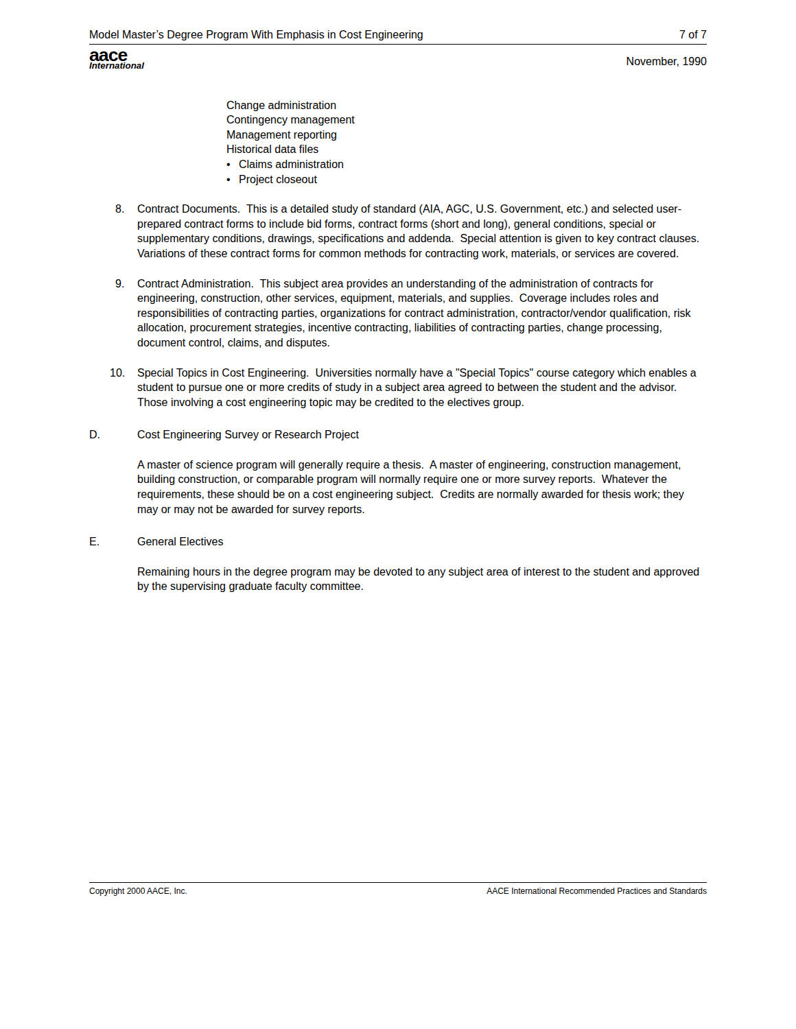Model Master’s Degree Program With Emphasis in Cost Engineering 7 of 7
aace International
November, 1990
Change administration
Contingency management
Management reporting
Historical data files
Claims administration
Project closeout
Contract Documents. This is a detailed study of standard (AIA, AGC, U.S. Government, etc.) and selected user-prepared contract forms to include bid forms, contract forms (short and long), general conditions, special or supplementary conditions, drawings, specifications and addenda. Special attention is given to key contract clauses. Variations of these contract forms for common methods for contracting work, materials, or services are covered.
Contract Administration. This subject area provides an understanding of the administration of contracts for engineering, construction, other services, equipment, materials, and supplies. Coverage includes roles and responsibilities of contracting parties, organizations for contract administration, contractor/vendor qualification, risk allocation, procurement strategies, incentive contracting, liabilities of contracting parties, change processing, document control, claims, and disputes.
Special Topics in Cost Engineering. Universities normally have a "Special Topics" course category which enables a student to pursue one or more credits of study in a subject area agreed to between the student and the advisor. Those involving a cost engineering topic may be credited to the electives group.
D.
Cost Engineering Survey or Research Project
A master of science program will generally require a thesis. A master of engineering, construction management, building construction, or comparable program will normally require one or more survey reports. Whatever the requirements, these should be on a cost engineering subject. Credits are normally awarded for thesis work; they may or may not be awarded for survey reports.
E.
General Electives
Remaining hours in the degree program may be devoted to any subject area of interest to the student and approved by the supervising graduate faculty committee.
Copyright 2000 AACE, Inc. AACE International Recommended Practices and Standards